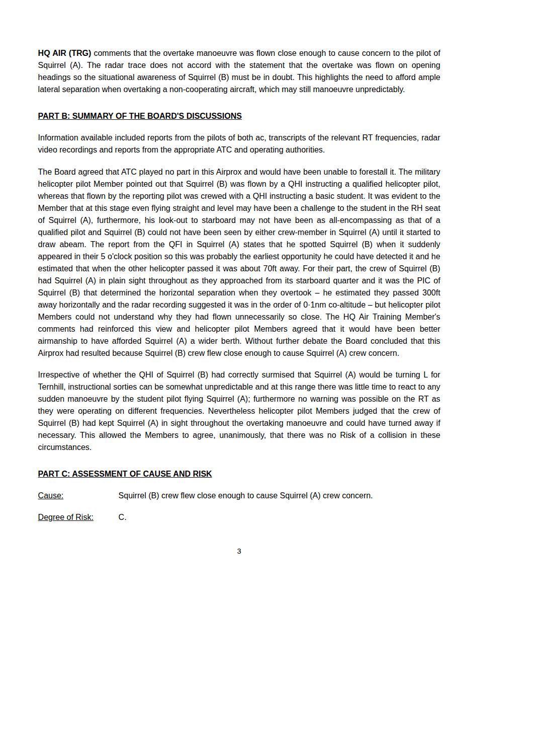HQ AIR (TRG) comments that the overtake manoeuvre was flown close enough to cause concern to the pilot of Squirrel (A). The radar trace does not accord with the statement that the overtake was flown on opening headings so the situational awareness of Squirrel (B) must be in doubt. This highlights the need to afford ample lateral separation when overtaking a non-cooperating aircraft, which may still manoeuvre unpredictably.
PART B: SUMMARY OF THE BOARD'S DISCUSSIONS
Information available included reports from the pilots of both ac, transcripts of the relevant RT frequencies, radar video recordings and reports from the appropriate ATC and operating authorities.
The Board agreed that ATC played no part in this Airprox and would have been unable to forestall it. The military helicopter pilot Member pointed out that Squirrel (B) was flown by a QHI instructing a qualified helicopter pilot, whereas that flown by the reporting pilot was crewed with a QHI instructing a basic student. It was evident to the Member that at this stage even flying straight and level may have been a challenge to the student in the RH seat of Squirrel (A), furthermore, his look-out to starboard may not have been as all-encompassing as that of a qualified pilot and Squirrel (B) could not have been seen by either crew-member in Squirrel (A) until it started to draw abeam. The report from the QFI in Squirrel (A) states that he spotted Squirrel (B) when it suddenly appeared in their 5 o'clock position so this was probably the earliest opportunity he could have detected it and he estimated that when the other helicopter passed it was about 70ft away. For their part, the crew of Squirrel (B) had Squirrel (A) in plain sight throughout as they approached from its starboard quarter and it was the PIC of Squirrel (B) that determined the horizontal separation when they overtook – he estimated they passed 300ft away horizontally and the radar recording suggested it was in the order of 0·1nm co-altitude – but helicopter pilot Members could not understand why they had flown unnecessarily so close. The HQ Air Training Member's comments had reinforced this view and helicopter pilot Members agreed that it would have been better airmanship to have afforded Squirrel (A) a wider berth. Without further debate the Board concluded that this Airprox had resulted because Squirrel (B) crew flew close enough to cause Squirrel (A) crew concern.
Irrespective of whether the QHI of Squirrel (B) had correctly surmised that Squirrel (A) would be turning L for Ternhill, instructional sorties can be somewhat unpredictable and at this range there was little time to react to any sudden manoeuvre by the student pilot flying Squirrel (A); furthermore no warning was possible on the RT as they were operating on different frequencies. Nevertheless helicopter pilot Members judged that the crew of Squirrel (B) had kept Squirrel (A) in sight throughout the overtaking manoeuvre and could have turned away if necessary. This allowed the Members to agree, unanimously, that there was no Risk of a collision in these circumstances.
PART C: ASSESSMENT OF CAUSE AND RISK
Cause:
Squirrel (B) crew flew close enough to cause Squirrel (A) crew concern.
Degree of Risk:
C.
3